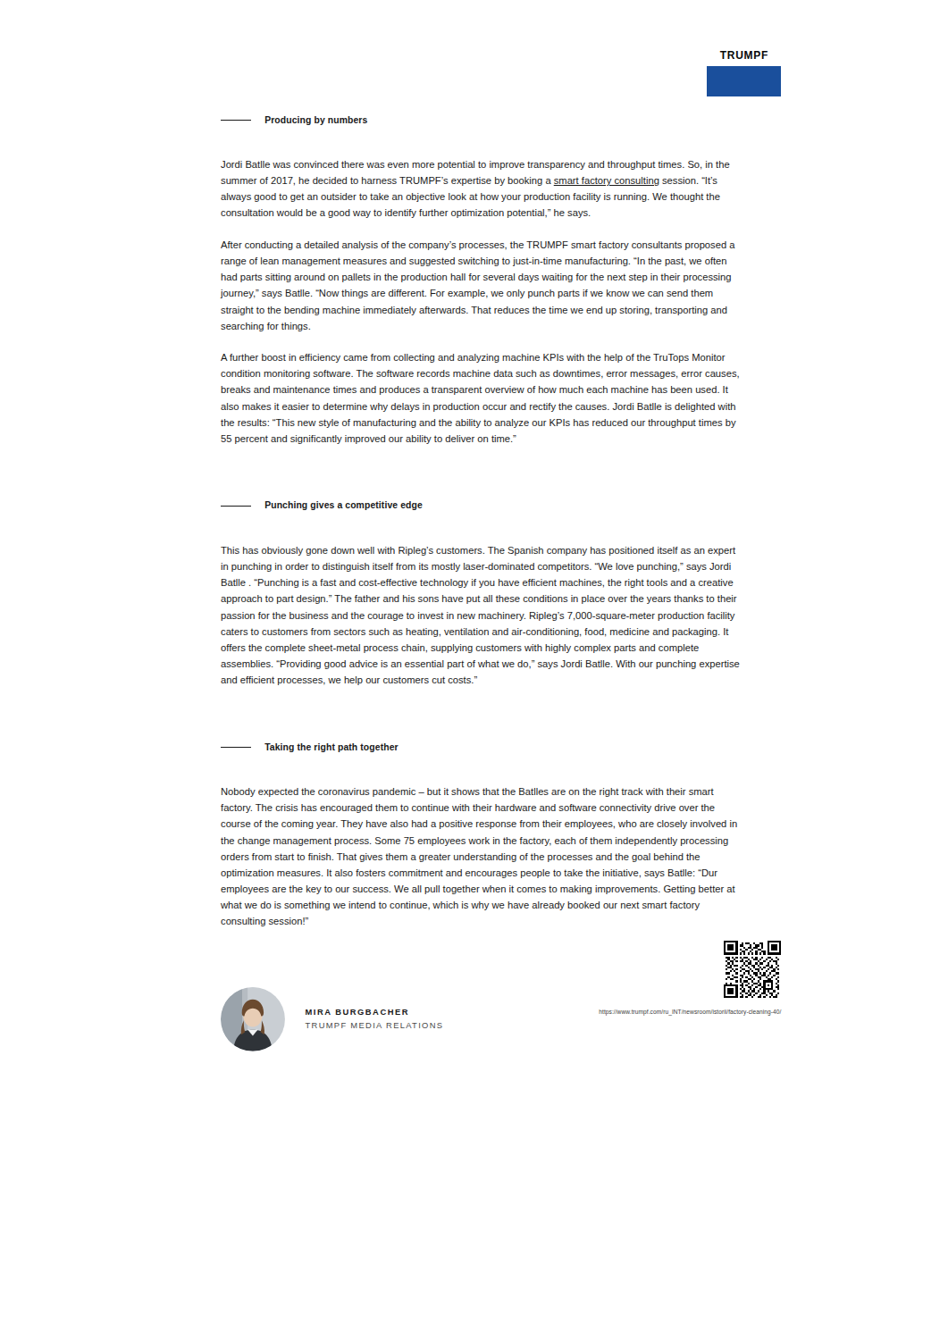TRUMPF
Producing by numbers
Jordi Batlle was convinced there was even more potential to improve transparency and throughput times. So, in the summer of 2017, he decided to harness TRUMPF’s expertise by booking a smart factory consulting session. “It’s always good to get an outsider to take an objective look at how your production facility is running. We thought the consultation would be a good way to identify further optimization potential,” he says.
After conducting a detailed analysis of the company’s processes, the TRUMPF smart factory consultants proposed a range of lean management measures and suggested switching to just-in-time manufacturing. “In the past, we often had parts sitting around on pallets in the production hall for several days waiting for the next step in their processing journey,” says Batlle. “Now things are different. For example, we only punch parts if we know we can send them straight to the bending machine immediately afterwards. That reduces the time we end up storing, transporting and searching for things.
A further boost in efficiency came from collecting and analyzing machine KPIs with the help of the TruTops Monitor condition monitoring software. The software records machine data such as downtimes, error messages, error causes, breaks and maintenance times and produces a transparent overview of how much each machine has been used. It also makes it easier to determine why delays in production occur and rectify the causes. Jordi Batlle is delighted with the results: “This new style of manufacturing and the ability to analyze our KPIs has reduced our throughput times by 55 percent and significantly improved our ability to deliver on time.”
Punching gives a competitive edge
This has obviously gone down well with Ripleg’s customers. The Spanish company has positioned itself as an expert in punching in order to distinguish itself from its mostly laser-dominated competitors. “We love punching,” says Jordi Batlle . “Punching is a fast and cost-effective technology if you have efficient machines, the right tools and a creative approach to part design.” The father and his sons have put all these conditions in place over the years thanks to their passion for the business and the courage to invest in new machinery. Ripleg’s 7,000-square-meter production facility caters to customers from sectors such as heating, ventilation and air-conditioning, food, medicine and packaging. It offers the complete sheet-metal process chain, supplying customers with highly complex parts and complete assemblies. “Providing good advice is an essential part of what we do,” says Jordi Batlle. With our punching expertise and efficient processes, we help our customers cut costs.”
Taking the right path together
Nobody expected the coronavirus pandemic – but it shows that the Batlles are on the right track with their smart factory. The crisis has encouraged them to continue with their hardware and software connectivity drive over the course of the coming year. They have also had a positive response from their employees, who are closely involved in the change management process. Some 75 employees work in the factory, each of them independently processing orders from start to finish. That gives them a greater understanding of the processes and the goal behind the optimization measures. It also fosters commitment and encourages people to take the initiative, says Batlle: “Dur employees are the key to our success. We all pull together when it comes to making improvements. Getting better at what we do is something we intend to continue, which is why we have already booked our next smart factory consulting session!”
Mira Burgbacher
TRUMPF Media Relations
https://www.trumpf.com/ru_INT/newsroom/istorii/factory-cleaning-40/